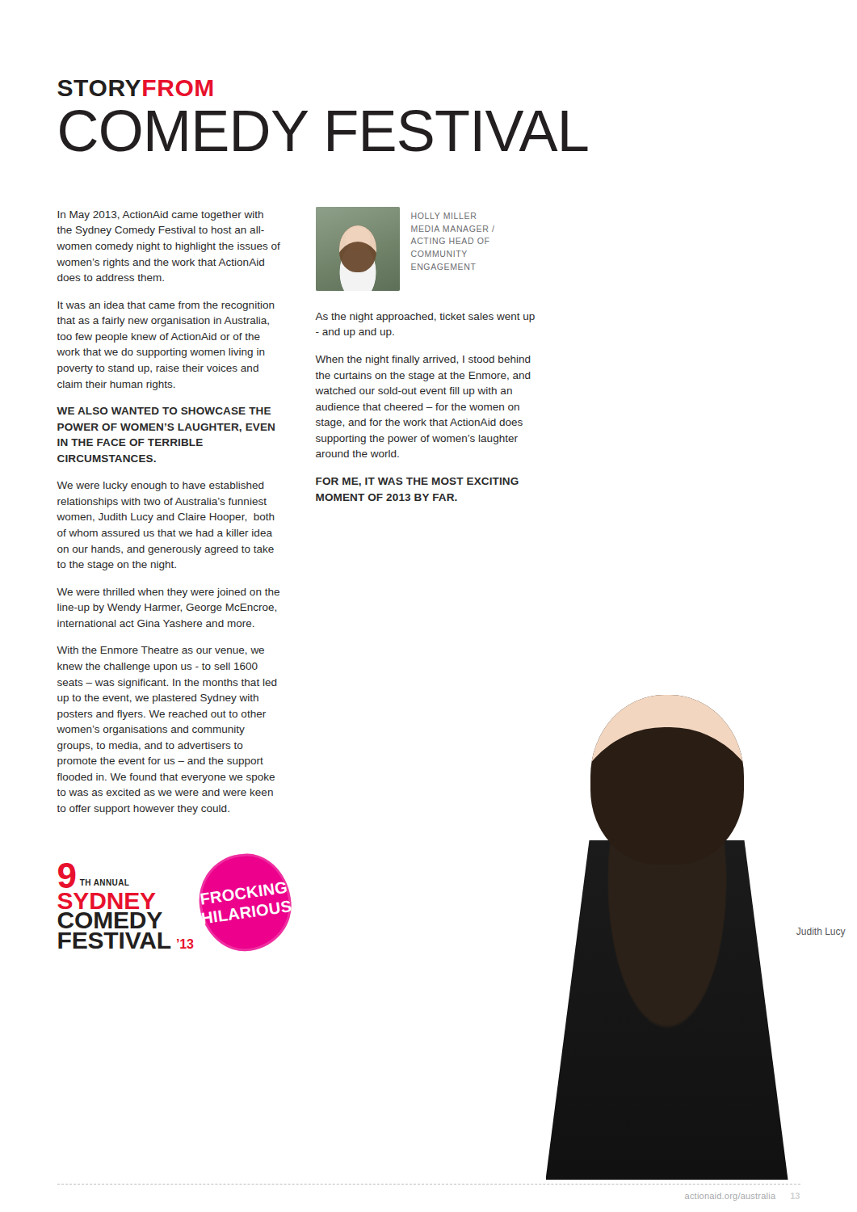STORY FROM
COMEDY FESTIVAL
In May 2013, ActionAid came together with the Sydney Comedy Festival to host an all-women comedy night to highlight the issues of women’s rights and the work that ActionAid does to address them.
It was an idea that came from the recognition that as a fairly new organisation in Australia, too few people knew of ActionAid or of the work that we do supporting women living in poverty to stand up, raise their voices and claim their human rights.
We also wanted to showcase the power of women’s laughter, even in the face of terrible circumstances.
We were lucky enough to have established relationships with two of Australia’s funniest women, Judith Lucy and Claire Hooper, both of whom assured us that we had a killer idea on our hands, and generously agreed to take to the stage on the night.
We were thrilled when they were joined on the line-up by Wendy Harmer, George McEncroe, international act Gina Yashere and more.
With the Enmore Theatre as our venue, we knew the challenge upon us - to sell 1600 seats – was significant. In the months that led up to the event, we plastered Sydney with posters and flyers. We reached out to other women’s organisations and community groups, to media, and to advertisers to promote the event for us – and the support flooded in. We found that everyone we spoke to was as excited as we were and were keen to offer support however they could.
9 TH ANNUAL
SYDNEY COMEDY
FESTIVAL’13
FROCKING HILARIOUS
Holly Miller
Media Manager /
Acting Head of
Community
Engagement
As the night approached, ticket sales went up - and up and up.
When the night finally arrived, I stood behind the curtains on the stage at the Enmore, and watched our sold-out event fill up with an audience that cheered – for the women on stage, and for the work that ActionAid does supporting the power of women’s laughter around the world.
For me, it was the most exciting moment of 2013 by far.
Judith Lucy
actionaid.org/australia 13